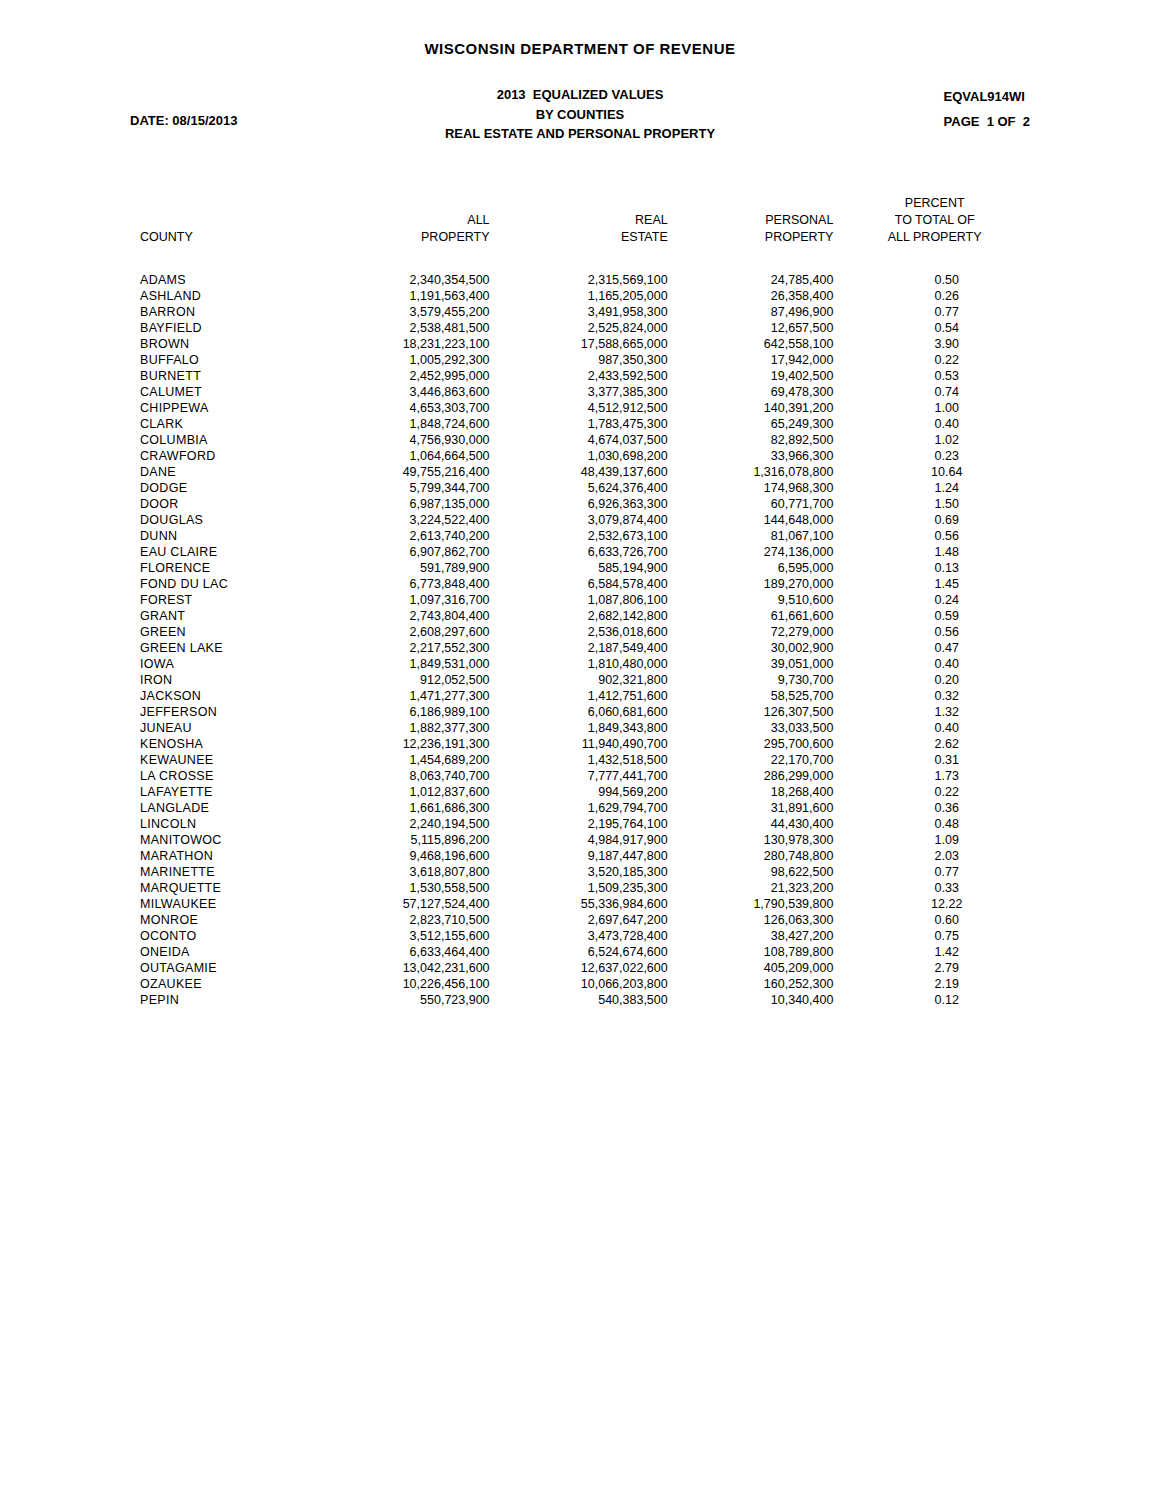WISCONSIN DEPARTMENT OF REVENUE
DATE: 08/15/2013
2013 EQUALIZED VALUES
BY COUNTIES
REAL ESTATE AND PERSONAL PROPERTY
EQVAL914WI
PAGE 1 OF 2
| COUNTY | ALL PROPERTY | REAL ESTATE | PERSONAL PROPERTY | PERCENT TO TOTAL OF ALL PROPERTY |
| --- | --- | --- | --- | --- |
| ADAMS | 2,340,354,500 | 2,315,569,100 | 24,785,400 | 0.50 |
| ASHLAND | 1,191,563,400 | 1,165,205,000 | 26,358,400 | 0.26 |
| BARRON | 3,579,455,200 | 3,491,958,300 | 87,496,900 | 0.77 |
| BAYFIELD | 2,538,481,500 | 2,525,824,000 | 12,657,500 | 0.54 |
| BROWN | 18,231,223,100 | 17,588,665,000 | 642,558,100 | 3.90 |
| BUFFALO | 1,005,292,300 | 987,350,300 | 17,942,000 | 0.22 |
| BURNETT | 2,452,995,000 | 2,433,592,500 | 19,402,500 | 0.53 |
| CALUMET | 3,446,863,600 | 3,377,385,300 | 69,478,300 | 0.74 |
| CHIPPEWA | 4,653,303,700 | 4,512,912,500 | 140,391,200 | 1.00 |
| CLARK | 1,848,724,600 | 1,783,475,300 | 65,249,300 | 0.40 |
| COLUMBIA | 4,756,930,000 | 4,674,037,500 | 82,892,500 | 1.02 |
| CRAWFORD | 1,064,664,500 | 1,030,698,200 | 33,966,300 | 0.23 |
| DANE | 49,755,216,400 | 48,439,137,600 | 1,316,078,800 | 10.64 |
| DODGE | 5,799,344,700 | 5,624,376,400 | 174,968,300 | 1.24 |
| DOOR | 6,987,135,000 | 6,926,363,300 | 60,771,700 | 1.50 |
| DOUGLAS | 3,224,522,400 | 3,079,874,400 | 144,648,000 | 0.69 |
| DUNN | 2,613,740,200 | 2,532,673,100 | 81,067,100 | 0.56 |
| EAU CLAIRE | 6,907,862,700 | 6,633,726,700 | 274,136,000 | 1.48 |
| FLORENCE | 591,789,900 | 585,194,900 | 6,595,000 | 0.13 |
| FOND DU LAC | 6,773,848,400 | 6,584,578,400 | 189,270,000 | 1.45 |
| FOREST | 1,097,316,700 | 1,087,806,100 | 9,510,600 | 0.24 |
| GRANT | 2,743,804,400 | 2,682,142,800 | 61,661,600 | 0.59 |
| GREEN | 2,608,297,600 | 2,536,018,600 | 72,279,000 | 0.56 |
| GREEN LAKE | 2,217,552,300 | 2,187,549,400 | 30,002,900 | 0.47 |
| IOWA | 1,849,531,000 | 1,810,480,000 | 39,051,000 | 0.40 |
| IRON | 912,052,500 | 902,321,800 | 9,730,700 | 0.20 |
| JACKSON | 1,471,277,300 | 1,412,751,600 | 58,525,700 | 0.32 |
| JEFFERSON | 6,186,989,100 | 6,060,681,600 | 126,307,500 | 1.32 |
| JUNEAU | 1,882,377,300 | 1,849,343,800 | 33,033,500 | 0.40 |
| KENOSHA | 12,236,191,300 | 11,940,490,700 | 295,700,600 | 2.62 |
| KEWAUNEE | 1,454,689,200 | 1,432,518,500 | 22,170,700 | 0.31 |
| LA CROSSE | 8,063,740,700 | 7,777,441,700 | 286,299,000 | 1.73 |
| LAFAYETTE | 1,012,837,600 | 994,569,200 | 18,268,400 | 0.22 |
| LANGLADE | 1,661,686,300 | 1,629,794,700 | 31,891,600 | 0.36 |
| LINCOLN | 2,240,194,500 | 2,195,764,100 | 44,430,400 | 0.48 |
| MANITOWOC | 5,115,896,200 | 4,984,917,900 | 130,978,300 | 1.09 |
| MARATHON | 9,468,196,600 | 9,187,447,800 | 280,748,800 | 2.03 |
| MARINETTE | 3,618,807,800 | 3,520,185,300 | 98,622,500 | 0.77 |
| MARQUETTE | 1,530,558,500 | 1,509,235,300 | 21,323,200 | 0.33 |
| MILWAUKEE | 57,127,524,400 | 55,336,984,600 | 1,790,539,800 | 12.22 |
| MONROE | 2,823,710,500 | 2,697,647,200 | 126,063,300 | 0.60 |
| OCONTO | 3,512,155,600 | 3,473,728,400 | 38,427,200 | 0.75 |
| ONEIDA | 6,633,464,400 | 6,524,674,600 | 108,789,800 | 1.42 |
| OUTAGAMIE | 13,042,231,600 | 12,637,022,600 | 405,209,000 | 2.79 |
| OZAUKEE | 10,226,456,100 | 10,066,203,800 | 160,252,300 | 2.19 |
| PEPIN | 550,723,900 | 540,383,500 | 10,340,400 | 0.12 |